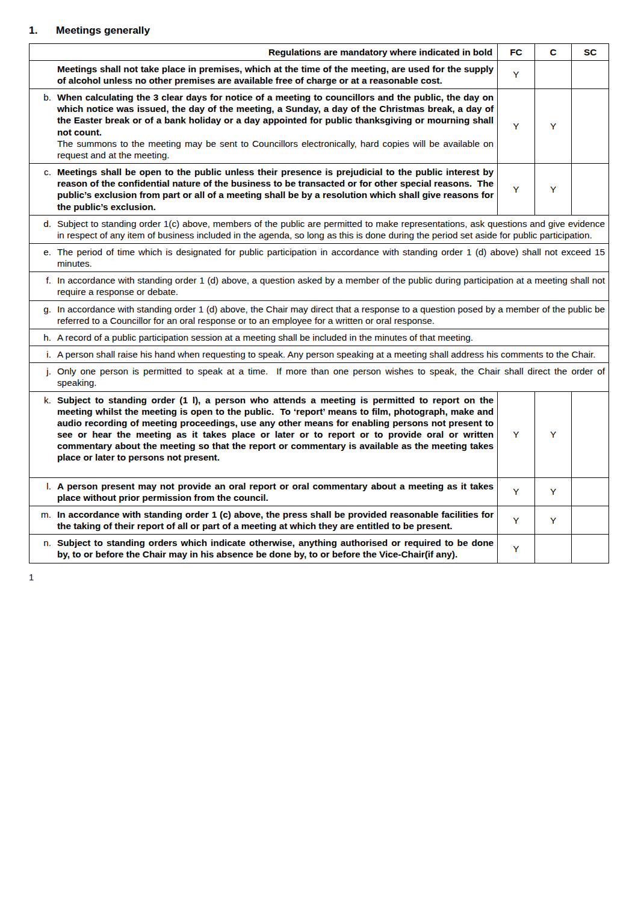1. Meetings generally
| Regulations are mandatory where indicated in bold | FC | C | SC |
| | Meetings shall not take place in premises, which at the time of the meeting, are used for the supply of alcohol unless no other premises are available free of charge or at a reasonable cost. | Y | | |
| b. | When calculating the 3 clear days for notice of a meeting to councillors and the public, the day on which notice was issued, the day of the meeting, a Sunday, a day of the Christmas break, a day of the Easter break or of a bank holiday or a day appointed for public thanksgiving or mourning shall not count. The summons to the meeting may be sent to Councillors electronically, hard copies will be available on request and at the meeting. | Y | Y | |
| c. | Meetings shall be open to the public unless their presence is prejudicial to the public interest by reason of the confidential nature of the business to be transacted or for other special reasons. The public’s exclusion from part or all of a meeting shall be by a resolution which shall give reasons for the public’s exclusion. | Y | Y | |
| d. | Subject to standing order 1(c) above, members of the public are permitted to make representations, ask questions and give evidence in respect of any item of business included in the agenda, so long as this is done during the period set aside for public participation. |
| e. | The period of time which is designated for public participation in accordance with standing order 1 (d) above) shall not exceed 15 minutes. |
| f. | In accordance with standing order 1 (d) above, a question asked by a member of the public during participation at a meeting shall not require a response or debate. |
| g. | In accordance with standing order 1 (d) above, the Chair may direct that a response to a question posed by a member of the public be referred to a Councillor for an oral response or to an employee for a written or oral response. |
| h. | A record of a public participation session at a meeting shall be included in the minutes of that meeting. |
| i. | A person shall raise his hand when requesting to speak. Any person speaking at a meeting shall address his comments to the Chair. |
| j. | Only one person is permitted to speak at a time. If more than one person wishes to speak, the Chair shall direct the order of speaking. |
| k. | Subject to standing order (1 l), a person who attends a meeting is permitted to report on the meeting whilst the meeting is open to the public. To ‘report’ means to film, photograph, make and audio recording of meeting proceedings, use any other means for enabling persons not present to see or hear the meeting as it takes place or later or to report or to provide oral or written commentary about the meeting so that the report or commentary is available as the meeting takes place or later to persons not present. | Y | Y | |
| l. | A person present may not provide an oral report or oral commentary about a meeting as it takes place without prior permission from the council. | Y | Y | |
| m. | In accordance with standing order 1 (c) above, the press shall be provided reasonable facilities for the taking of their report of all or part of a meeting at which they are entitled to be present. | Y | Y | |
| n. | Subject to standing orders which indicate otherwise, anything authorised or required to be done by, to or before the Chair may in his absence be done by, to or before the Vice-Chair(if any). | Y | | |
1